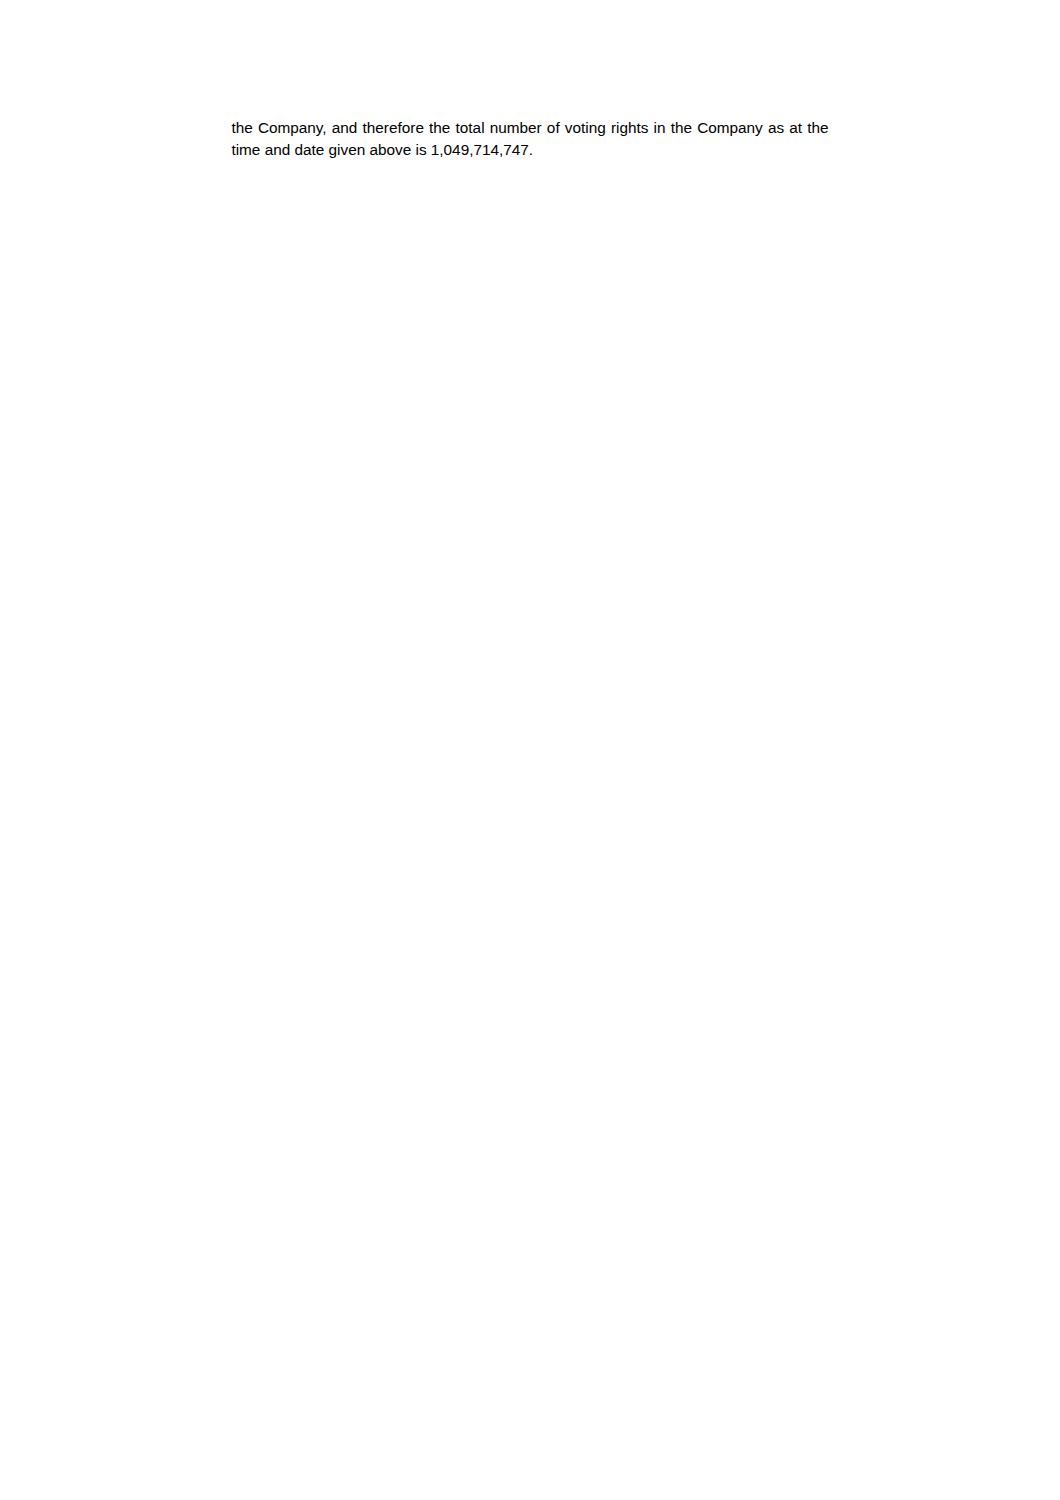the Company, and therefore the total number of voting rights in the Company as at the time and date given above is 1,049,714,747.